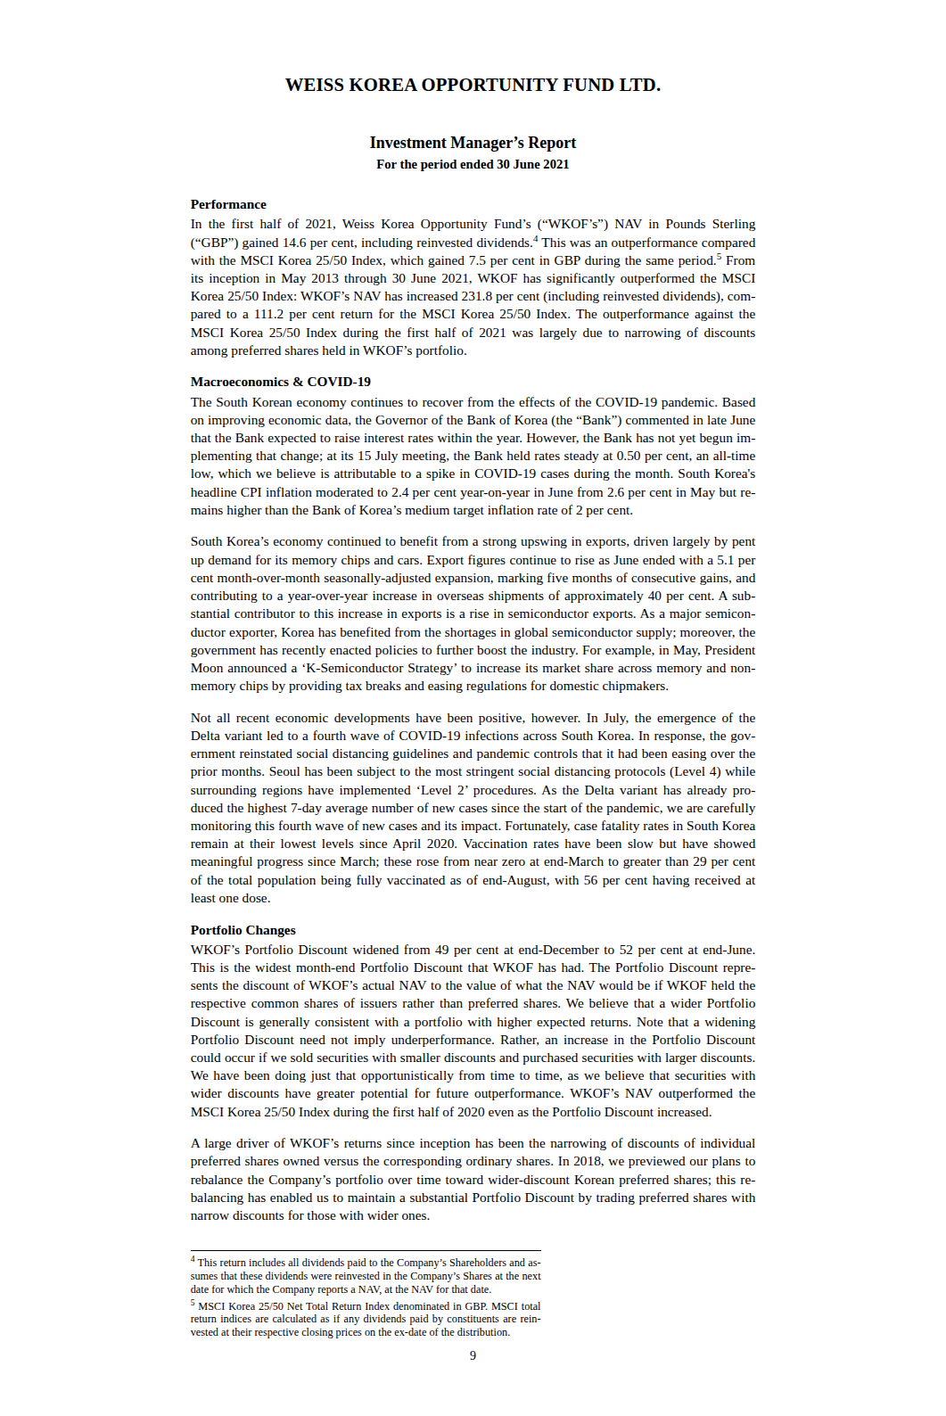WEISS KOREA OPPORTUNITY FUND LTD.
Investment Manager’s Report
For the period ended 30 June 2021
Performance
In the first half of 2021, Weiss Korea Opportunity Fund’s (“WKOF’s”) NAV in Pounds Sterling (“GBP”) gained 14.6 per cent, including reinvested dividends.4 This was an outperformance compared with the MSCI Korea 25/50 Index, which gained 7.5 per cent in GBP during the same period.5 From its inception in May 2013 through 30 June 2021, WKOF has significantly outperformed the MSCI Korea 25/50 Index: WKOF’s NAV has increased 231.8 per cent (including reinvested dividends), compared to a 111.2 per cent return for the MSCI Korea 25/50 Index. The outperformance against the MSCI Korea 25/50 Index during the first half of 2021 was largely due to narrowing of discounts among preferred shares held in WKOF’s portfolio.
Macroeconomics & COVID-19
The South Korean economy continues to recover from the effects of the COVID-19 pandemic. Based on improving economic data, the Governor of the Bank of Korea (the “Bank”) commented in late June that the Bank expected to raise interest rates within the year. However, the Bank has not yet begun implementing that change; at its 15 July meeting, the Bank held rates steady at 0.50 per cent, an all-time low, which we believe is attributable to a spike in COVID-19 cases during the month. South Korea's headline CPI inflation moderated to 2.4 per cent year-on-year in June from 2.6 per cent in May but remains higher than the Bank of Korea’s medium target inflation rate of 2 per cent.
South Korea’s economy continued to benefit from a strong upswing in exports, driven largely by pent up demand for its memory chips and cars. Export figures continue to rise as June ended with a 5.1 per cent month-over-month seasonally-adjusted expansion, marking five months of consecutive gains, and contributing to a year-over-year increase in overseas shipments of approximately 40 per cent. A substantial contributor to this increase in exports is a rise in semiconductor exports. As a major semiconductor exporter, Korea has benefited from the shortages in global semiconductor supply; moreover, the government has recently enacted policies to further boost the industry. For example, in May, President Moon announced a ‘K-Semiconductor Strategy’ to increase its market share across memory and non-memory chips by providing tax breaks and easing regulations for domestic chipmakers.
Not all recent economic developments have been positive, however. In July, the emergence of the Delta variant led to a fourth wave of COVID-19 infections across South Korea. In response, the government reinstated social distancing guidelines and pandemic controls that it had been easing over the prior months. Seoul has been subject to the most stringent social distancing protocols (Level 4) while surrounding regions have implemented ‘Level 2’ procedures. As the Delta variant has already produced the highest 7-day average number of new cases since the start of the pandemic, we are carefully monitoring this fourth wave of new cases and its impact. Fortunately, case fatality rates in South Korea remain at their lowest levels since April 2020. Vaccination rates have been slow but have showed meaningful progress since March; these rose from near zero at end-March to greater than 29 per cent of the total population being fully vaccinated as of end-August, with 56 per cent having received at least one dose.
Portfolio Changes
WKOF’s Portfolio Discount widened from 49 per cent at end-December to 52 per cent at end-June. This is the widest month-end Portfolio Discount that WKOF has had. The Portfolio Discount represents the discount of WKOF’s actual NAV to the value of what the NAV would be if WKOF held the respective common shares of issuers rather than preferred shares. We believe that a wider Portfolio Discount is generally consistent with a portfolio with higher expected returns. Note that a widening Portfolio Discount need not imply underperformance. Rather, an increase in the Portfolio Discount could occur if we sold securities with smaller discounts and purchased securities with larger discounts. We have been doing just that opportunistically from time to time, as we believe that securities with wider discounts have greater potential for future outperformance. WKOF’s NAV outperformed the MSCI Korea 25/50 Index during the first half of 2020 even as the Portfolio Discount increased.
A large driver of WKOF’s returns since inception has been the narrowing of discounts of individual preferred shares owned versus the corresponding ordinary shares. In 2018, we previewed our plans to rebalance the Company’s portfolio over time toward wider-discount Korean preferred shares; this rebalancing has enabled us to maintain a substantial Portfolio Discount by trading preferred shares with narrow discounts for those with wider ones.
4 This return includes all dividends paid to the Company’s Shareholders and assumes that these dividends were reinvested in the Company’s Shares at the next date for which the Company reports a NAV, at the NAV for that date.
5 MSCI Korea 25/50 Net Total Return Index denominated in GBP. MSCI total return indices are calculated as if any dividends paid by constituents are reinvested at their respective closing prices on the ex-date of the distribution.
9